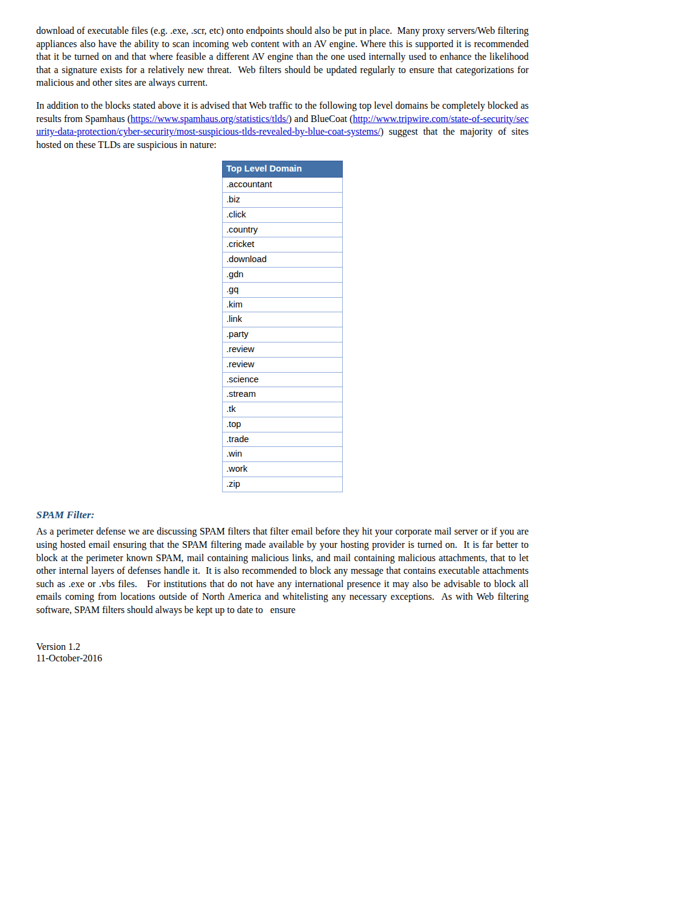download of executable files (e.g. .exe, .scr, etc) onto endpoints should also be put in place. Many proxy servers/Web filtering appliances also have the ability to scan incoming web content with an AV engine. Where this is supported it is recommended that it be turned on and that where feasible a different AV engine than the one used internally used to enhance the likelihood that a signature exists for a relatively new threat. Web filters should be updated regularly to ensure that categorizations for malicious and other sites are always current.
In addition to the blocks stated above it is advised that Web traffic to the following top level domains be completely blocked as results from Spamhaus (https://www.spamhaus.org/statistics/tlds/) and BlueCoat (http://www.tripwire.com/state-of-security/security-data-protection/cyber-security/most-suspicious-tlds-revealed-by-blue-coat-systems/) suggest that the majority of sites hosted on these TLDs are suspicious in nature:
| Top Level Domain |
| --- |
| .accountant |
| .biz |
| .click |
| .country |
| .cricket |
| .download |
| .gdn |
| .gq |
| .kim |
| .link |
| .party |
| .review |
| .review |
| .science |
| .stream |
| .tk |
| .top |
| .trade |
| .win |
| .work |
| .zip |
SPAM Filter:
As a perimeter defense we are discussing SPAM filters that filter email before they hit your corporate mail server or if you are using hosted email ensuring that the SPAM filtering made available by your hosting provider is turned on. It is far better to block at the perimeter known SPAM, mail containing malicious links, and mail containing malicious attachments, that to let other internal layers of defenses handle it. It is also recommended to block any message that contains executable attachments such as .exe or .vbs files. For institutions that do not have any international presence it may also be advisable to block all emails coming from locations outside of North America and whitelisting any necessary exceptions. As with Web filtering software, SPAM filters should always be kept up to date to ensure
Version 1.2
11-October-2016